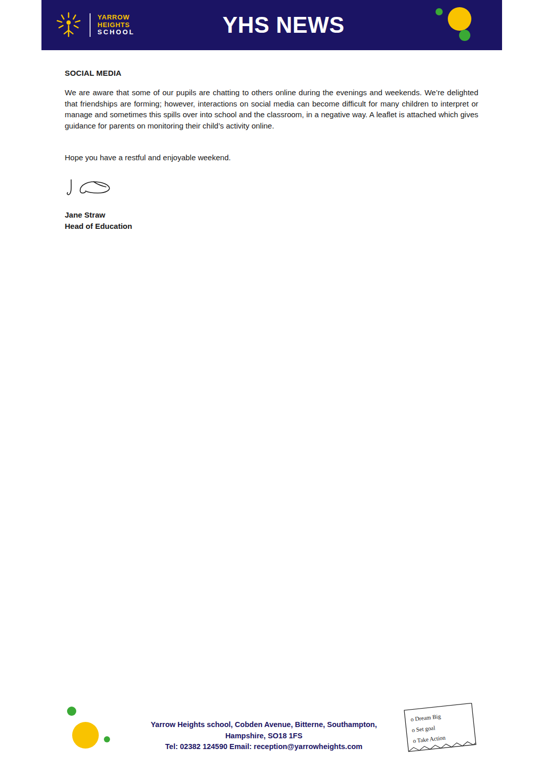Yarrow Heights School
YHS NEWS
SOCIAL MEDIA
We are aware that some of our pupils are chatting to others online during the evenings and weekends. We’re delighted that friendships are forming; however, interactions on social media can become difficult for many children to interpret or manage and sometimes this spills over into school and the classroom, in a negative way. A leaflet is attached which gives guidance for parents on monitoring their child’s activity online.
Hope you have a restful and enjoyable weekend.
Jane Straw
Head of Education
Yarrow Heights school, Cobden Avenue, Bitterne, Southampton, Hampshire, SO18 1FS
Tel: 02382 124590 Email: reception@yarrowheights.com
o Dream Big o Set goal o Take Action